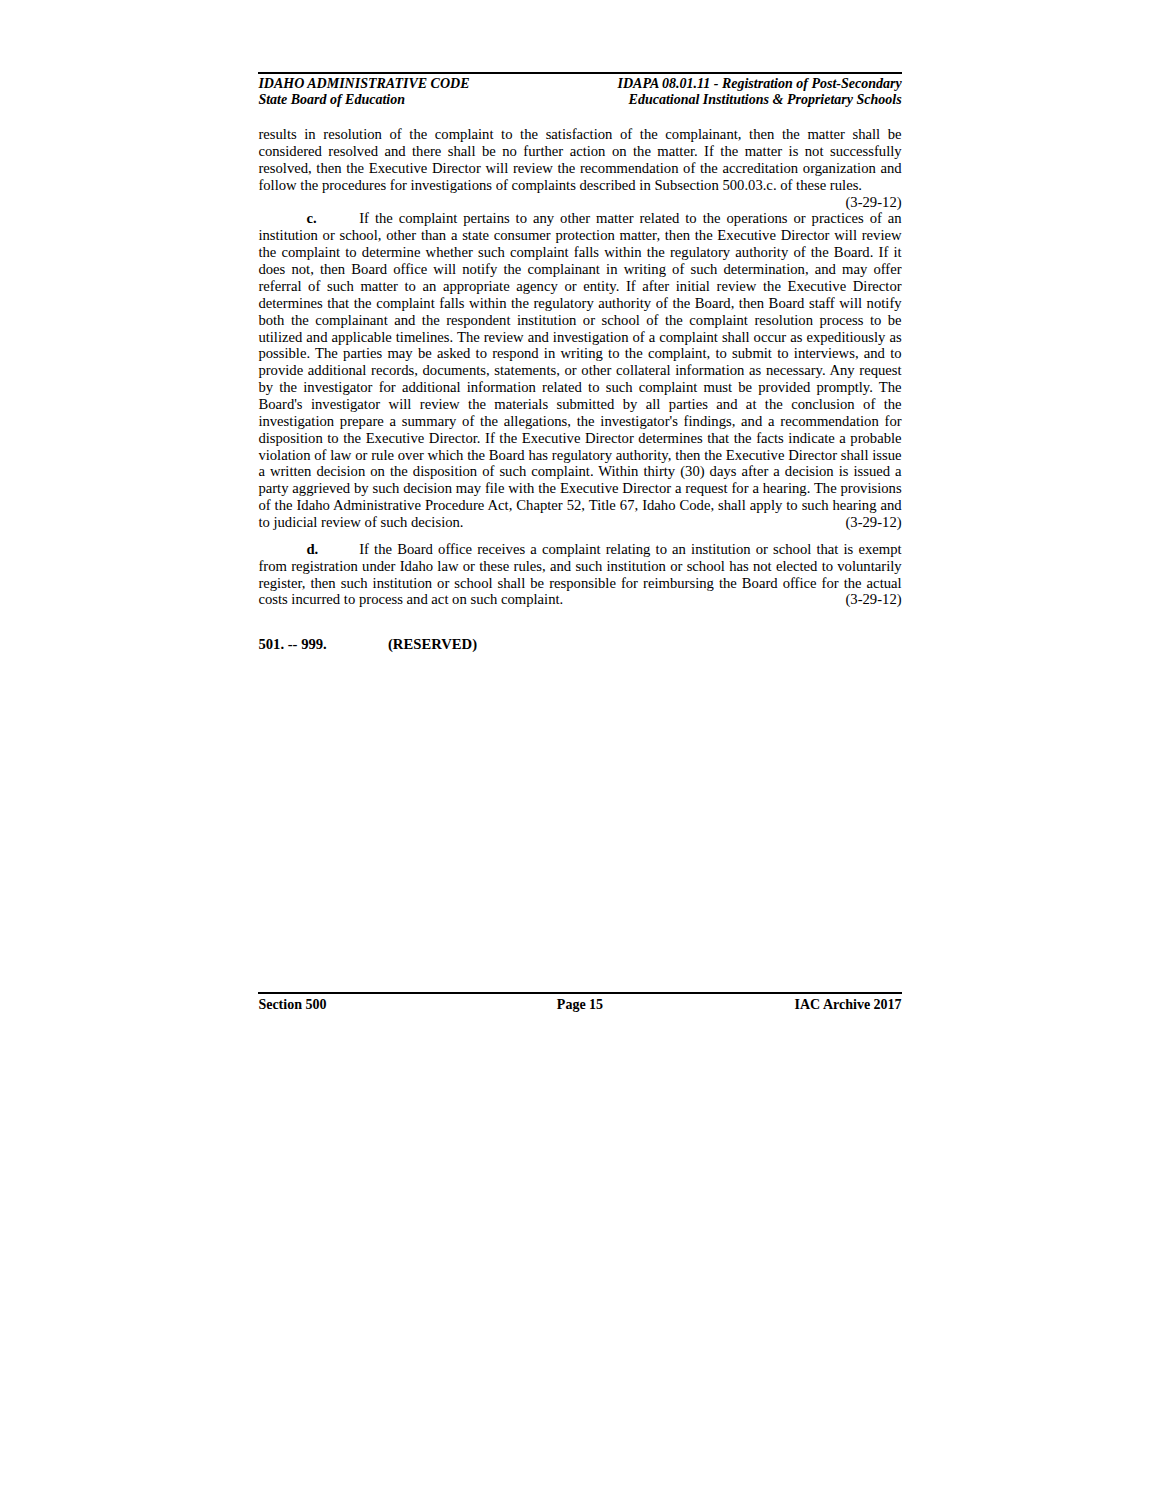| IDAHO ADMINISTRATIVE CODE State Board of Education | IDAPA 08.01.11 - Registration of Post-Secondary Educational Institutions & Proprietary Schools |
results in resolution of the complaint to the satisfaction of the complainant, then the matter shall be considered resolved and there shall be no further action on the matter. If the matter is not successfully resolved, then the Executive Director will review the recommendation of the accreditation organization and follow the procedures for investigations of complaints described in Subsection 500.03.c. of these rules.(3-29-12)
c. If the complaint pertains to any other matter related to the operations or practices of an institution or school, other than a state consumer protection matter, then the Executive Director will review the complaint to determine whether such complaint falls within the regulatory authority of the Board. If it does not, then Board office will notify the complainant in writing of such determination, and may offer referral of such matter to an appropriate agency or entity. If after initial review the Executive Director determines that the complaint falls within the regulatory authority of the Board, then Board staff will notify both the complainant and the respondent institution or school of the complaint resolution process to be utilized and applicable timelines. The review and investigation of a complaint shall occur as expeditiously as possible. The parties may be asked to respond in writing to the complaint, to submit to interviews, and to provide additional records, documents, statements, or other collateral information as necessary. Any request by the investigator for additional information related to such complaint must be provided promptly. The Board's investigator will review the materials submitted by all parties and at the conclusion of the investigation prepare a summary of the allegations, the investigator's findings, and a recommendation for disposition to the Executive Director. If the Executive Director determines that the facts indicate a probable violation of law or rule over which the Board has regulatory authority, then the Executive Director shall issue a written decision on the disposition of such complaint. Within thirty (30) days after a decision is issued a party aggrieved by such decision may file with the Executive Director a request for a hearing. The provisions of the Idaho Administrative Procedure Act, Chapter 52, Title 67, Idaho Code, shall apply to such hearing and to judicial review of such decision.(3-29-12)
d. If the Board office receives a complaint relating to an institution or school that is exempt from registration under Idaho law or these rules, and such institution or school has not elected to voluntarily register, then such institution or school shall be responsible for reimbursing the Board office for the actual costs incurred to process and act on such complaint.(3-29-12)
501. -- 999.(RESERVED)
| Section 500 | Page 15 | IAC Archive 2017 |